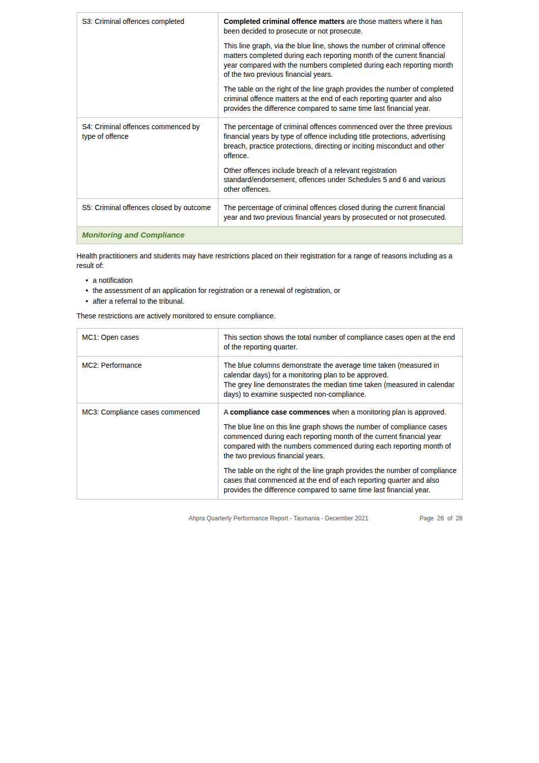| S3: Criminal offences completed | Completed criminal offence matters are those matters where it has been decided to prosecute or not prosecute. This line graph, via the blue line, shows the number of criminal offence matters completed during each reporting month of the current financial year compared with the numbers completed during each reporting month of the two previous financial years. The table on the right of the line graph provides the number of completed criminal offence matters at the end of each reporting quarter and also provides the difference compared to same time last financial year. |
| S4: Criminal offences commenced by type of offence | The percentage of criminal offences commenced over the three previous financial years by type of offence including title protections, advertising breach, practice protections, directing or inciting misconduct and other offence. Other offences include breach of a relevant registration standard/endorsement, offences under Schedules 5 and 6 and various other offences. |
| S5: Criminal offences closed by outcome | The percentage of criminal offences closed during the current financial year and two previous financial years by prosecuted or not prosecuted. |
| Monitoring and Compliance |
Health practitioners and students may have restrictions placed on their registration for a range of reasons including as a result of:
a notification
the assessment of an application for registration or a renewal of registration, or
after a referral to the tribunal.
These restrictions are actively monitored to ensure compliance.
| MC1: Open cases | This section shows the total number of compliance cases open at the end of the reporting quarter. |
| MC2: Performance | The blue columns demonstrate the average time taken (measured in calendar days) for a monitoring plan to be approved. The grey line demonstrates the median time taken (measured in calendar days) to examine suspected non-compliance. |
| MC3: Compliance cases commenced | A compliance case commences when a monitoring plan is approved. The blue line on this line graph shows the number of compliance cases commenced during each reporting month of the current financial year compared with the numbers commenced during each reporting month of the two previous financial years. The table on the right of the line graph provides the number of compliance cases that commenced at the end of each reporting quarter and also provides the difference compared to same time last financial year. |
Ahpra Quarterly Performance Report - Tasmania - December 2021
Page 26 of 28